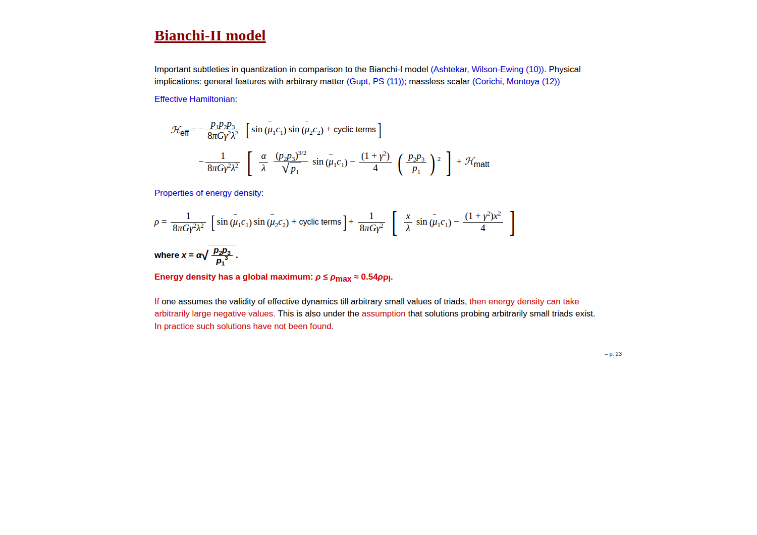Bianchi-II model
Important subtleties in quantization in comparison to the Bianchi-I model (Ashtekar, Wilson-Ewing (10)). Physical implications: general features with arbitrary matter (Gupt, PS (11)); massless scalar (Corichi, Montoya (12))
Effective Hamiltonian:
| ℋ eff | = | − p 1 p 2 p 3 8 πGγ 2 λ 2 [ sin ( μ 1 c 1 ) sin ( μ 2 c 2 ) + cyclic terms ] |
| | | − 1 8 πGγ 2 λ 2 [ α λ ( p 2 p 3 ) 3/2 √ p 1 sin ( μ 1 c 1 ) − (1 + γ 2 ) 4 ( p 2 p 3 p 1 ) 2 ] + ℋ matt |
Properties of energy density:
ρ = 18πGγ2λ2 [sin (μ1c1) sin (μ2c2) + cyclic terms]+ 18πGγ2 [ xλ sin (μ1c1) − (1 + γ2)x24 ]
where x = α√p2p3 p13.
Energy density has a global maximum: ρ ≤ ρmax ≈ 0.54ρPl.
If one assumes the validity of effective dynamics till arbitrary small values of triads, then energy density can take arbitrarily large negative values. This is also under the assumption that solutions probing arbitrarily small triads exist. In practice such solutions have not been found.
– p. 23